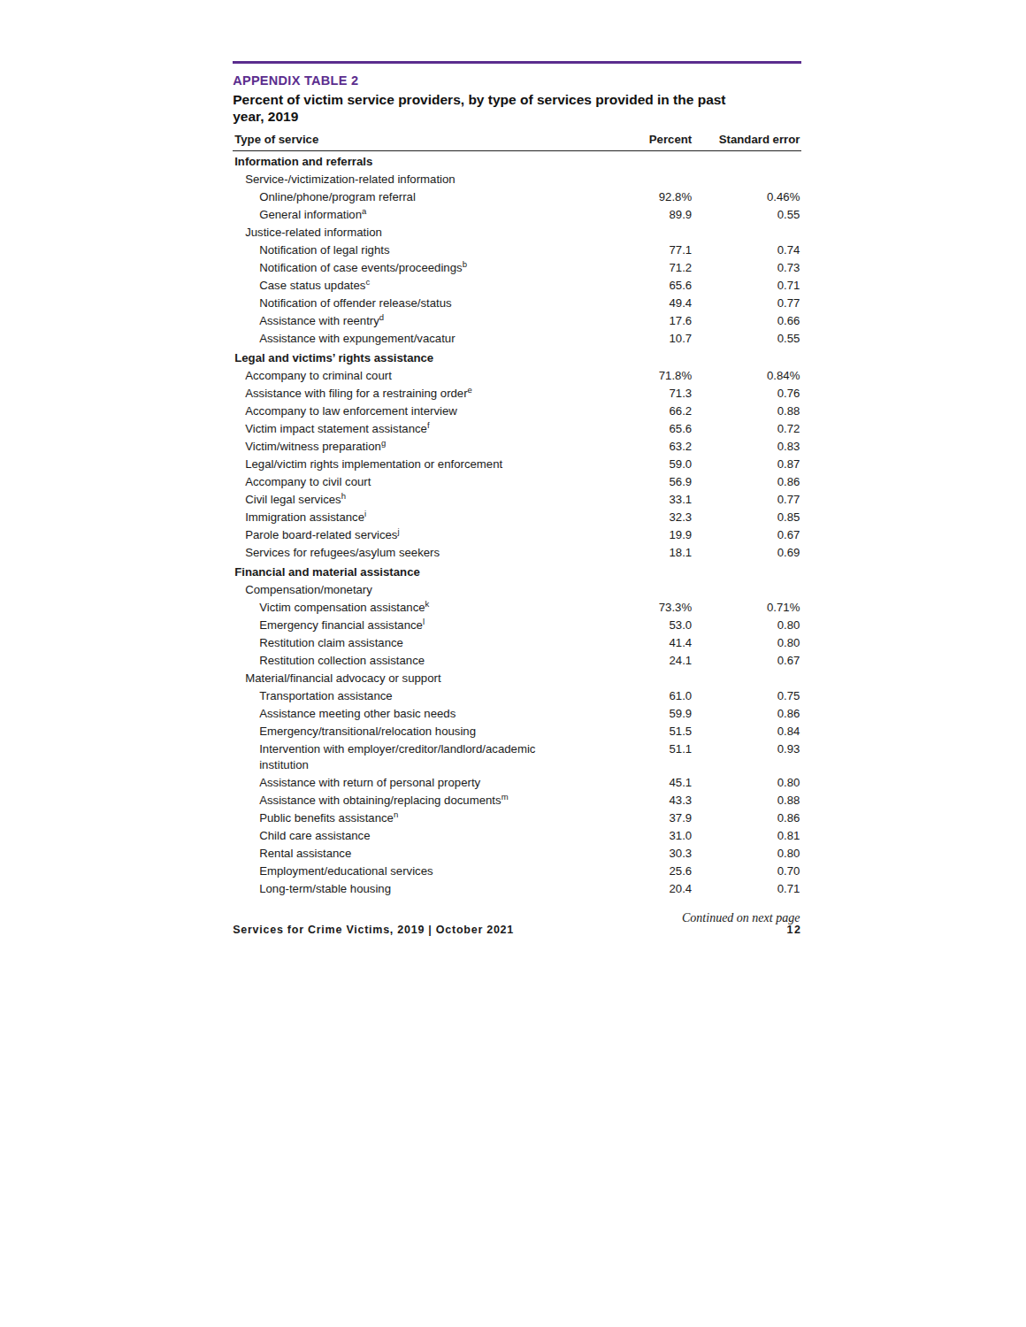Appendix Table 2
Percent of victim service providers, by type of services provided in the past year, 2019
| Type of service | Percent | Standard error |
| --- | --- | --- |
| Information and referrals |
| Service-/victimization-related information | | |
| Online/phone/program referral | 92.8% | 0.46% |
| General information a | 89.9 | 0.55 |
| Justice-related information | | |
| Notification of legal rights | 77.1 | 0.74 |
| Notification of case events/proceedings b | 71.2 | 0.73 |
| Case status updates c | 65.6 | 0.71 |
| Notification of offender release/status | 49.4 | 0.77 |
| Assistance with reentry d | 17.6 | 0.66 |
| Assistance with expungement/vacatur | 10.7 | 0.55 |
| Legal and victims’ rights assistance |
| Accompany to criminal court | 71.8% | 0.84% |
| Assistance with filing for a restraining order e | 71.3 | 0.76 |
| Accompany to law enforcement interview | 66.2 | 0.88 |
| Victim impact statement assistance f | 65.6 | 0.72 |
| Victim/witness preparation g | 63.2 | 0.83 |
| Legal/victim rights implementation or enforcement | 59.0 | 0.87 |
| Accompany to civil court | 56.9 | 0.86 |
| Civil legal services h | 33.1 | 0.77 |
| Immigration assistance i | 32.3 | 0.85 |
| Parole board-related services j | 19.9 | 0.67 |
| Services for refugees/asylum seekers | 18.1 | 0.69 |
| Financial and material assistance |
| Compensation/monetary | | |
| Victim compensation assistance k | 73.3% | 0.71% |
| Emergency financial assistance l | 53.0 | 0.80 |
| Restitution claim assistance | 41.4 | 0.80 |
| Restitution collection assistance | 24.1 | 0.67 |
| Material/financial advocacy or support | | |
| Transportation assistance | 61.0 | 0.75 |
| Assistance meeting other basic needs | 59.9 | 0.86 |
| Emergency/transitional/relocation housing | 51.5 | 0.84 |
| Intervention with employer/creditor/landlord/academic institution | 51.1 | 0.93 |
| Assistance with return of personal property | 45.1 | 0.80 |
| Assistance with obtaining/replacing documents m | 43.3 | 0.88 |
| Public benefits assistance n | 37.9 | 0.86 |
| Child care assistance | 31.0 | 0.81 |
| Rental assistance | 30.3 | 0.80 |
| Employment/educational services | 25.6 | 0.70 |
| Long-term/stable housing | 20.4 | 0.71 |
Continued on next page
Services for Crime Victims, 2019 | October 2021
12